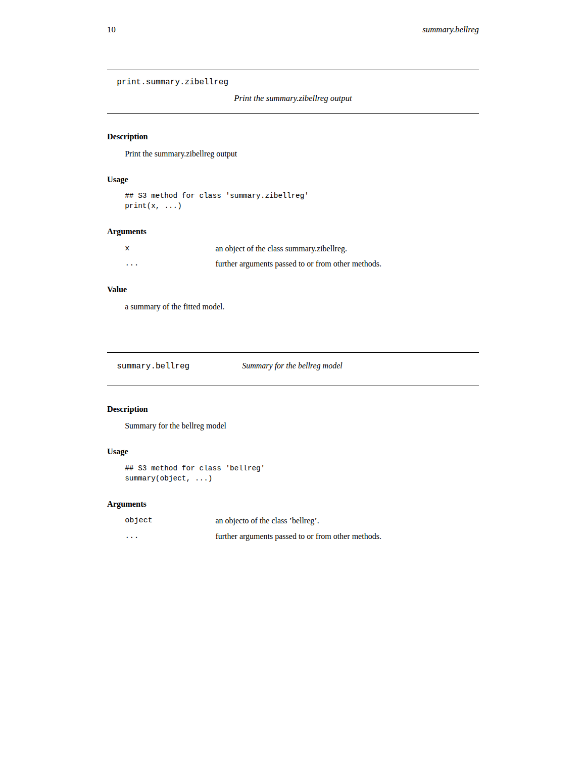10 summary.bellreg
print.summary.zibellreg
Print the summary.zibellreg output
Description
Print the summary.zibellreg output
Usage
## S3 method for class 'summary.zibellreg'
print(x, ...)
Arguments
x
an object of the class summary.zibellreg.
...
further arguments passed to or from other methods.
Value
a summary of the fitted model.
summary.bellreg Summary for the bellreg model
Description
Summary for the bellreg model
Usage
## S3 method for class 'bellreg'
summary(object, ...)
Arguments
object
an objecto of the class ’bellreg’.
...
further arguments passed to or from other methods.